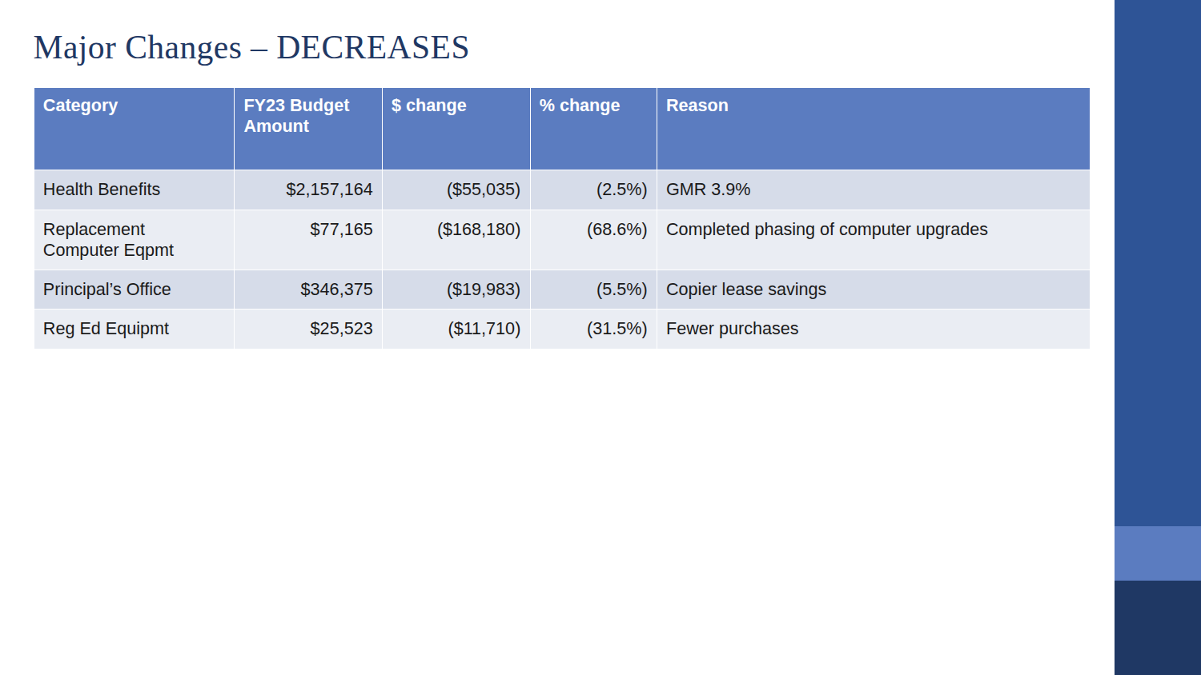Major Changes – DECREASES
| Category | FY23 Budget Amount | $ change | % change | Reason |
| --- | --- | --- | --- | --- |
| Health Benefits | $2,157,164 | ($55,035) | (2.5%) | GMR 3.9% |
| Replacement Computer Eqpmt | $77,165 | ($168,180) | (68.6%) | Completed phasing of computer upgrades |
| Principal’s Office | $346,375 | ($19,983) | (5.5%) | Copier lease savings |
| Reg Ed Equipmt | $25,523 | ($11,710) | (31.5%) | Fewer purchases |
2/2/2022